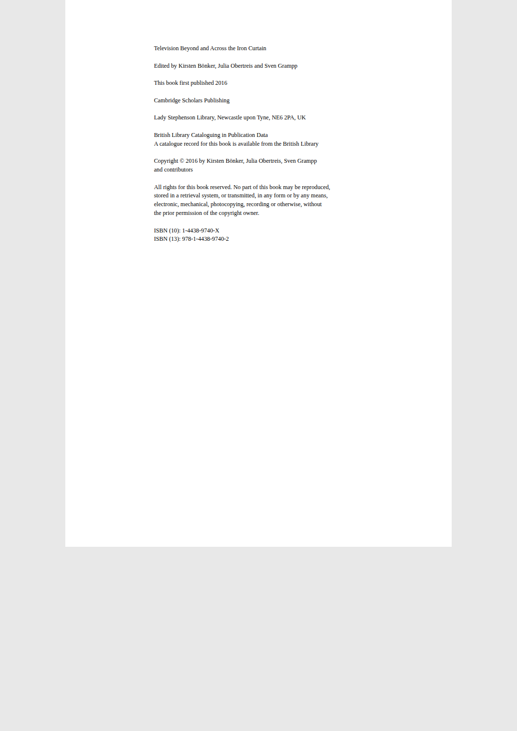Television Beyond and Across the Iron Curtain
Edited by Kirsten Bönker, Julia Obertreis and Sven Grampp
This book first published 2016
Cambridge Scholars Publishing
Lady Stephenson Library, Newcastle upon Tyne, NE6 2PA, UK
British Library Cataloguing in Publication Data
A catalogue record for this book is available from the British Library
Copyright © 2016 by Kirsten Bönker, Julia Obertreis, Sven Grampp
and contributors
All rights for this book reserved. No part of this book may be reproduced,
stored in a retrieval system, or transmitted, in any form or by any means,
electronic, mechanical, photocopying, recording or otherwise, without
the prior permission of the copyright owner.
ISBN (10): 1-4438-9740-X ISBN (13): 978-1-4438-9740-2